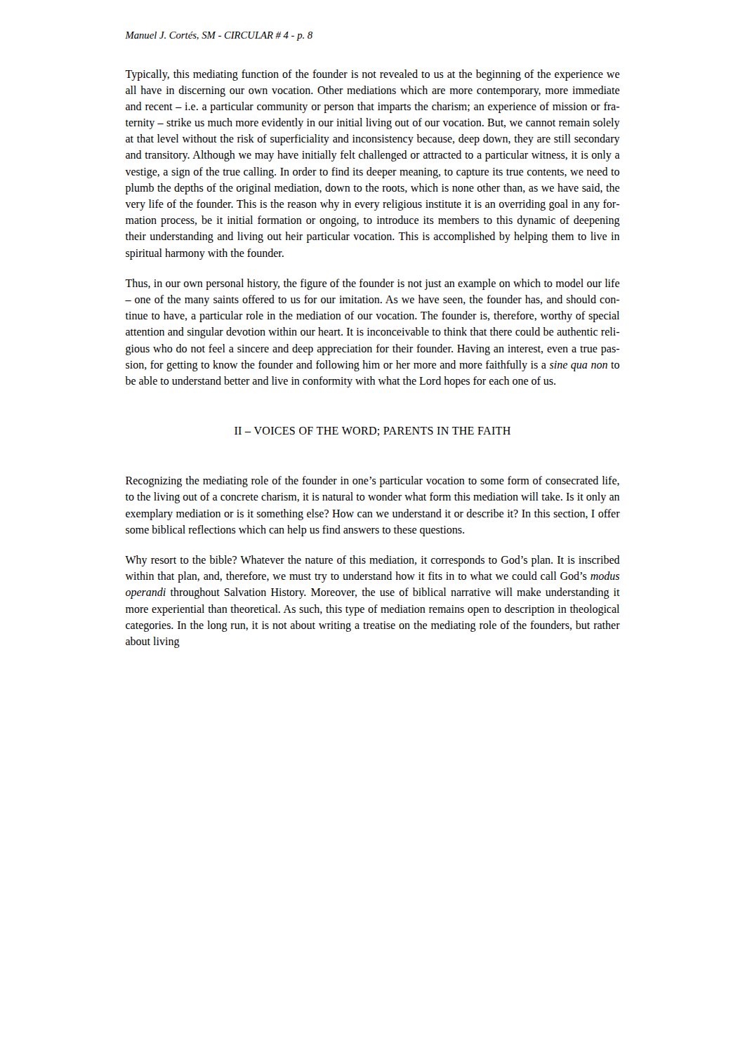Manuel J. Cortés, SM - CIRCULAR # 4 - p. 8
Typically, this mediating function of the founder is not revealed to us at the beginning of the experience we all have in discerning our own vocation. Other mediations which are more contemporary, more immediate and recent – i.e. a particular community or person that imparts the charism; an experience of mission or fraternity – strike us much more evidently in our initial living out of our vocation. But, we cannot remain solely at that level without the risk of superficiality and inconsistency because, deep down, they are still secondary and transitory. Although we may have initially felt challenged or attracted to a particular witness, it is only a vestige, a sign of the true calling. In order to find its deeper meaning, to capture its true contents, we need to plumb the depths of the original mediation, down to the roots, which is none other than, as we have said, the very life of the founder. This is the reason why in every religious institute it is an overriding goal in any formation process, be it initial formation or ongoing, to introduce its members to this dynamic of deepening their understanding and living out heir particular vocation. This is accomplished by helping them to live in spiritual harmony with the founder.
Thus, in our own personal history, the figure of the founder is not just an example on which to model our life – one of the many saints offered to us for our imitation. As we have seen, the founder has, and should continue to have, a particular role in the mediation of our vocation. The founder is, therefore, worthy of special attention and singular devotion within our heart. It is inconceivable to think that there could be authentic religious who do not feel a sincere and deep appreciation for their founder. Having an interest, even a true passion, for getting to know the founder and following him or her more and more faithfully is a sine qua non to be able to understand better and live in conformity with what the Lord hopes for each one of us.
II – VOICES OF THE WORD; PARENTS IN THE FAITH
Recognizing the mediating role of the founder in one’s particular vocation to some form of consecrated life, to the living out of a concrete charism, it is natural to wonder what form this mediation will take. Is it only an exemplary mediation or is it something else? How can we understand it or describe it? In this section, I offer some biblical reflections which can help us find answers to these questions.
Why resort to the bible? Whatever the nature of this mediation, it corresponds to God’s plan. It is inscribed within that plan, and, therefore, we must try to understand how it fits in to what we could call God’s modus operandi throughout Salvation History. Moreover, the use of biblical narrative will make understanding it more experiential than theoretical. As such, this type of mediation remains open to description in theological categories. In the long run, it is not about writing a treatise on the mediating role of the founders, but rather about living